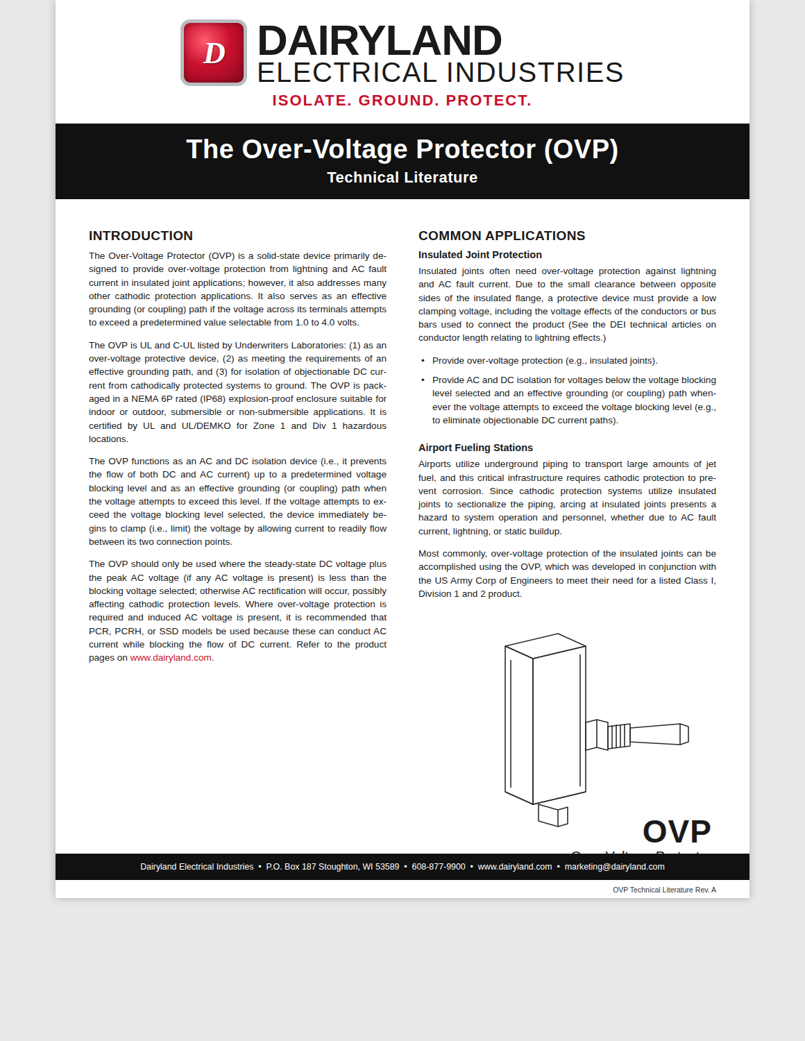D
DAIRYLAND
ELECTRICAL INDUSTRIES
ISOLATE. GROUND. PROTECT.
The Over-Voltage Protector (OVP)
Technical Literature
INTRODUCTION
The Over-Voltage Protector (OVP) is a solid-state device primarily designed to provide over-voltage protection from lightning and AC fault current in insulated joint applications; however, it also addresses many other cathodic protection applications. It also serves as an effective grounding (or coupling) path if the voltage across its terminals attempts to exceed a predetermined value selectable from 1.0 to 4.0 volts.
The OVP is UL and C-UL listed by Underwriters Laboratories: (1) as an over-voltage protective device, (2) as meeting the requirements of an effective grounding path, and (3) for isolation of objectionable DC current from cathodically protected systems to ground. The OVP is packaged in a NEMA 6P rated (IP68) explosion-proof enclosure suitable for indoor or outdoor, submersible or non-submersible applications. It is certified by UL and UL/DEMKO for Zone 1 and Div 1 hazardous locations.
The OVP functions as an AC and DC isolation device (i.e., it prevents the flow of both DC and AC current) up to a predetermined voltage blocking level and as an effective grounding (or coupling) path when the voltage attempts to exceed this level. If the voltage attempts to exceed the voltage blocking level selected, the device immediately begins to clamp (i.e., limit) the voltage by allowing current to readily flow between its two connection points.
The OVP should only be used where the steady-state DC voltage plus the peak AC voltage (if any AC voltage is present) is less than the blocking voltage selected; otherwise AC rectification will occur, possibly affecting cathodic protection levels. Where over-voltage protection is required and induced AC voltage is present, it is recommended that PCR, PCRH, or SSD models be used because these can conduct AC current while blocking the flow of DC current. Refer to the product pages on www.dairyland.com.
COMMON APPLICATIONS
Insulated Joint Protection
Insulated joints often need over-voltage protection against lightning and AC fault current. Due to the small clearance between opposite sides of the insulated flange, a protective device must provide a low clamping voltage, including the voltage effects of the conductors or bus bars used to connect the product (See the DEI technical articles on conductor length relating to lightning effects.)
Provide over-voltage protection (e.g., insulated joints).
Provide AC and DC isolation for voltages below the voltage blocking level selected and an effective grounding (or coupling) path whenever the voltage attempts to exceed the voltage blocking level (e.g., to eliminate objectionable DC current paths).
Airport Fueling Stations
Airports utilize underground piping to transport large amounts of jet fuel, and this critical infrastructure requires cathodic protection to prevent corrosion. Since cathodic protection systems utilize insulated joints to sectionalize the piping, arcing at insulated joints presents a hazard to system operation and personnel, whether due to AC fault current, lightning, or static buildup.
Most commonly, over-voltage protection of the insulated joints can be accomplished using the OVP, which was developed in conjunction with the US Army Corp of Engineers to meet their need for a listed Class I, Division 1 and 2 product.
OVP
Over-Voltage Protector
Dairyland Electrical Industries • P.O. Box 187 Stoughton, WI 53589 • 608-877-9900 • www.dairyland.com • marketing@dairyland.com
OVP Technical Literature Rev. A